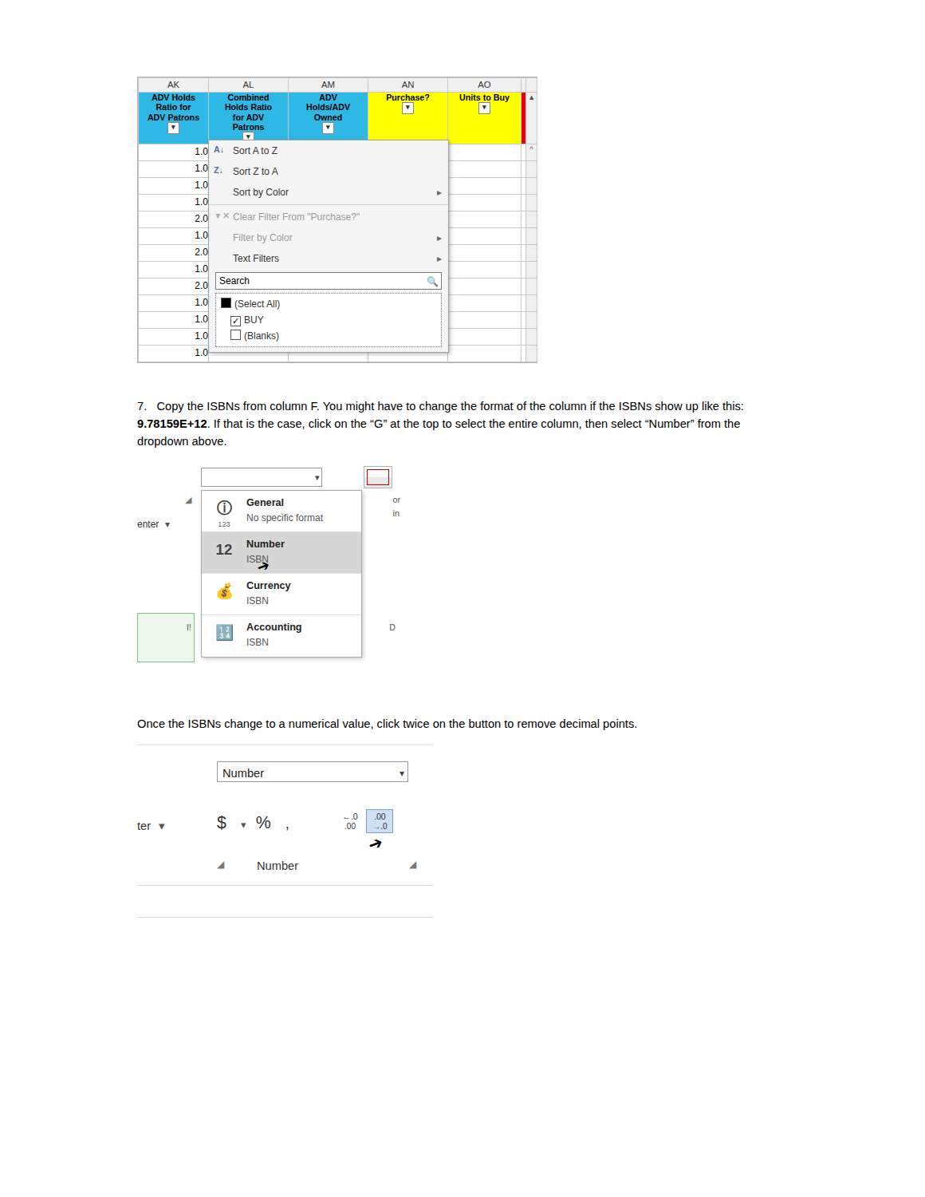| AK | AL | AM | AN | AO | | |
| --- | --- | --- | --- | --- | --- | --- |
| ADV Holds Ratio for ADV Patrons ▾ | Combined Holds Ratio for ADV Patrons ▾ | ADV Holds/ADV Owned ▾ | Purchase? ▾ | Units to Buy ▾ | | ▲ |
| 1.0 | | | | | | ^ |
| 1.0 | | | | | | |
| 1.0 | | | | | | |
| 1.0 | | | | | | |
| 2.0 | | | | | | |
| 1.0 | | | | | | |
| 2.0 | | | | | | |
| 1.0 | | | | | | |
| 2.0 | | | | | | |
| 1.0 | | | | | | |
| 1.0 | | | | | | |
| 1.0 | | | | | | |
| 1.0 | | | | | | |
A↓
Sort A to Z
Z↓Sort Z to A
Sort by Color▸
▼✕Clear Filter From "Purchase?"
Filter by Color▸
Text Filters▸
🔍
(Select All)
BUY
(Blanks)
7. Copy the ISBNs from column F. You might have to change the format of the column if the ISBNs show up like this: 9.78159E+12. If that is the case, click on the “G” at the top to select the entire column, then select “Number” from the dropdown above.
enter ▾
▾
or
in
◢
ⓘ123 General
No specific format
12 Number
ISBN
💰 Currency
ISBN
🔢 Accounting
ISBN
➔
I!
D
Once the ISBNs change to a numerical value, click twice on the button to remove decimal points.
Number▾
ter ▾
$ ▾ % ,
←.0.00 .00→.0
➔
◢
Number
◢